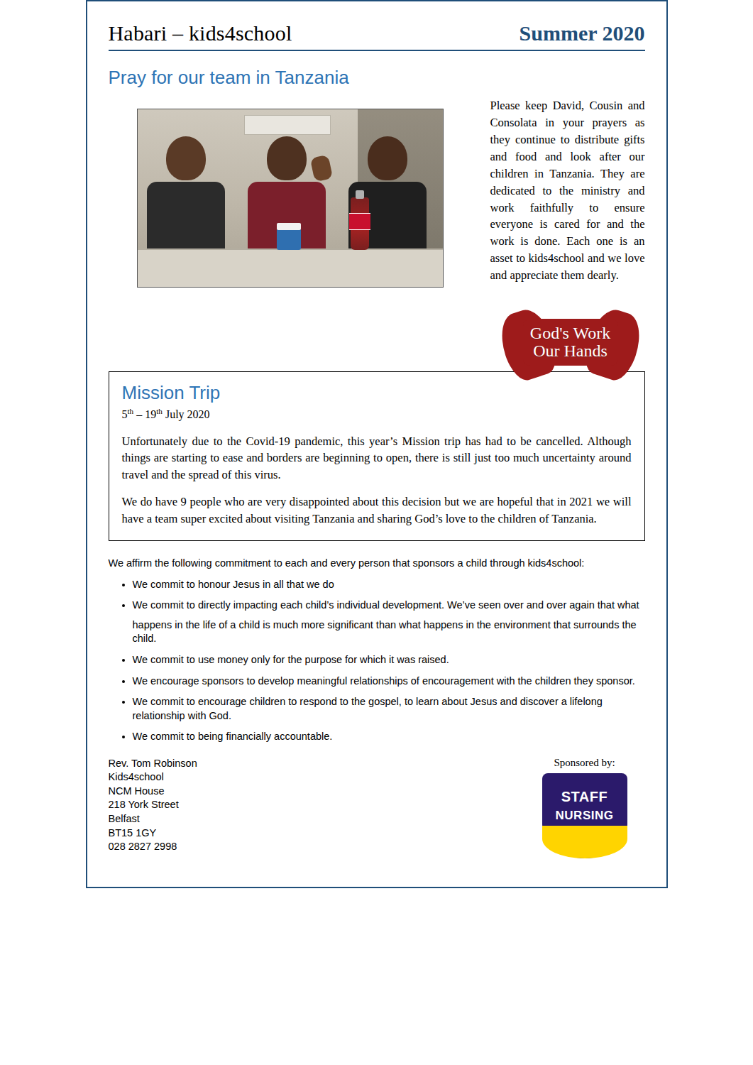Habari – kids4school
Summer 2020
Pray for our team in Tanzania
Please keep David, Cousin and Consolata in your prayers as they continue to distribute gifts and food and look after our children in Tanzania. They are dedicated to the ministry and work faithfully to ensure everyone is cared for and the work is done. Each one is an asset to kids4school and we love and appreciate them dearly.
God's Work
Our Hands
Mission Trip
5th – 19th July 2020
Unfortunately due to the Covid-19 pandemic, this year’s Mission trip has had to be cancelled. Although things are starting to ease and borders are beginning to open, there is still just too much uncertainty around travel and the spread of this virus.
We do have 9 people who are very disappointed about this decision but we are hopeful that in 2021 we will have a team super excited about visiting Tanzania and sharing God’s love to the children of Tanzania.
We affirm the following commitment to each and every person that sponsors a child through kids4school:
We commit to honour Jesus in all that we do
We commit to directly impacting each child’s individual development. We’ve seen over and over again that what
happens in the life of a child is much more significant than what happens in the environment that surrounds the child.
We commit to use money only for the purpose for which it was raised.
We encourage sponsors to develop meaningful relationships of encouragement with the children they sponsor.
We commit to encourage children to respond to the gospel, to learn about Jesus and discover a lifelong relationship with God.
We commit to being financially accountable.
Rev. Tom Robinson
Kids4school
NCM House
218 York Street
Belfast
BT15 1GY
028 2827 2998
Sponsored by:
STAFF
NURSING